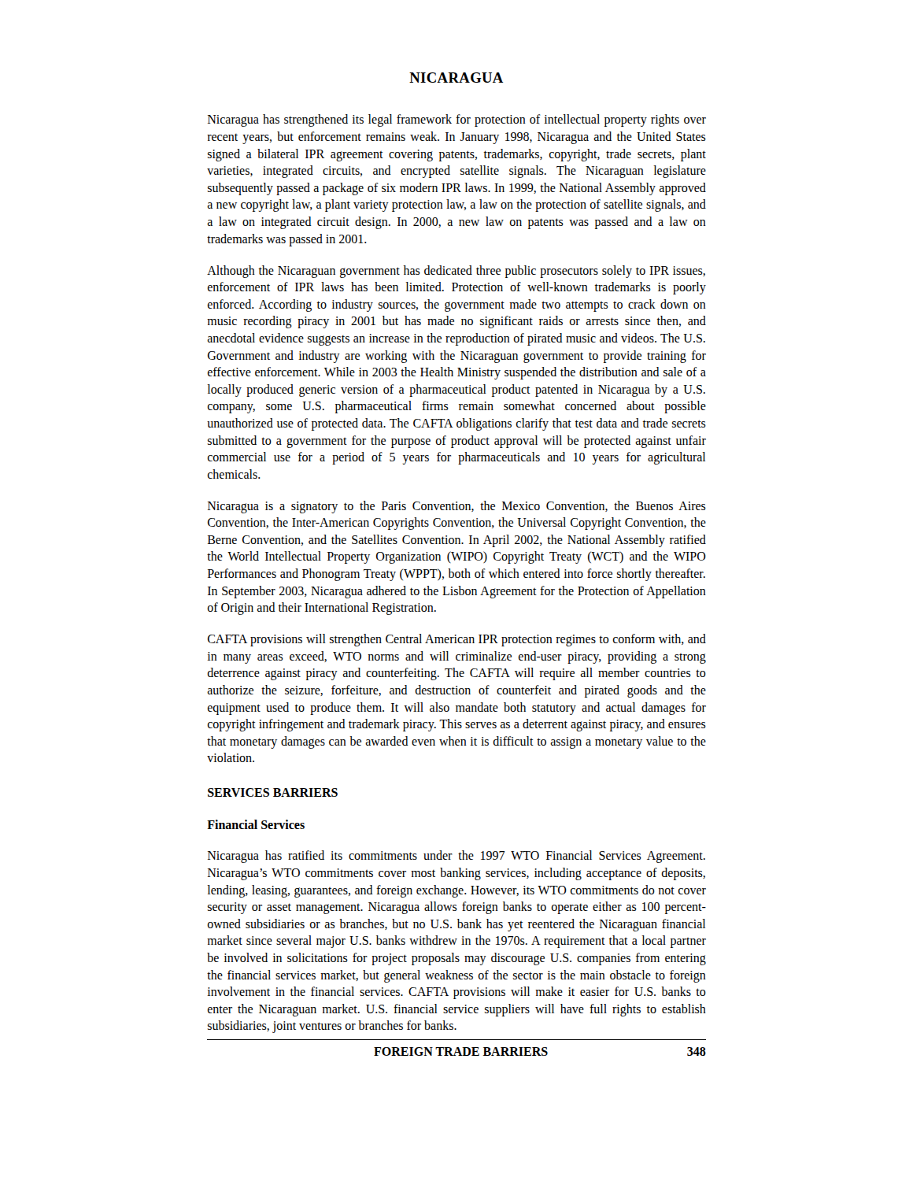NICARAGUA
Nicaragua has strengthened its legal framework for protection of intellectual property rights over recent years, but enforcement remains weak. In January 1998, Nicaragua and the United States signed a bilateral IPR agreement covering patents, trademarks, copyright, trade secrets, plant varieties, integrated circuits, and encrypted satellite signals. The Nicaraguan legislature subsequently passed a package of six modern IPR laws. In 1999, the National Assembly approved a new copyright law, a plant variety protection law, a law on the protection of satellite signals, and a law on integrated circuit design. In 2000, a new law on patents was passed and a law on trademarks was passed in 2001.
Although the Nicaraguan government has dedicated three public prosecutors solely to IPR issues, enforcement of IPR laws has been limited. Protection of well-known trademarks is poorly enforced. According to industry sources, the government made two attempts to crack down on music recording piracy in 2001 but has made no significant raids or arrests since then, and anecdotal evidence suggests an increase in the reproduction of pirated music and videos. The U.S. Government and industry are working with the Nicaraguan government to provide training for effective enforcement. While in 2003 the Health Ministry suspended the distribution and sale of a locally produced generic version of a pharmaceutical product patented in Nicaragua by a U.S. company, some U.S. pharmaceutical firms remain somewhat concerned about possible unauthorized use of protected data. The CAFTA obligations clarify that test data and trade secrets submitted to a government for the purpose of product approval will be protected against unfair commercial use for a period of 5 years for pharmaceuticals and 10 years for agricultural chemicals.
Nicaragua is a signatory to the Paris Convention, the Mexico Convention, the Buenos Aires Convention, the Inter-American Copyrights Convention, the Universal Copyright Convention, the Berne Convention, and the Satellites Convention. In April 2002, the National Assembly ratified the World Intellectual Property Organization (WIPO) Copyright Treaty (WCT) and the WIPO Performances and Phonogram Treaty (WPPT), both of which entered into force shortly thereafter. In September 2003, Nicaragua adhered to the Lisbon Agreement for the Protection of Appellation of Origin and their International Registration.
CAFTA provisions will strengthen Central American IPR protection regimes to conform with, and in many areas exceed, WTO norms and will criminalize end-user piracy, providing a strong deterrence against piracy and counterfeiting. The CAFTA will require all member countries to authorize the seizure, forfeiture, and destruction of counterfeit and pirated goods and the equipment used to produce them. It will also mandate both statutory and actual damages for copyright infringement and trademark piracy. This serves as a deterrent against piracy, and ensures that monetary damages can be awarded even when it is difficult to assign a monetary value to the violation.
Services Barriers
Financial Services
Nicaragua has ratified its commitments under the 1997 WTO Financial Services Agreement. Nicaragua’s WTO commitments cover most banking services, including acceptance of deposits, lending, leasing, guarantees, and foreign exchange. However, its WTO commitments do not cover security or asset management. Nicaragua allows foreign banks to operate either as 100 percent-owned subsidiaries or as branches, but no U.S. bank has yet reentered the Nicaraguan financial market since several major U.S. banks withdrew in the 1970s. A requirement that a local partner be involved in solicitations for project proposals may discourage U.S. companies from entering the financial services market, but general weakness of the sector is the main obstacle to foreign involvement in the financial services. CAFTA provisions will make it easier for U.S. banks to enter the Nicaraguan market. U.S. financial service suppliers will have full rights to establish subsidiaries, joint ventures or branches for banks.
FOREIGN TRADE BARRIERS 348